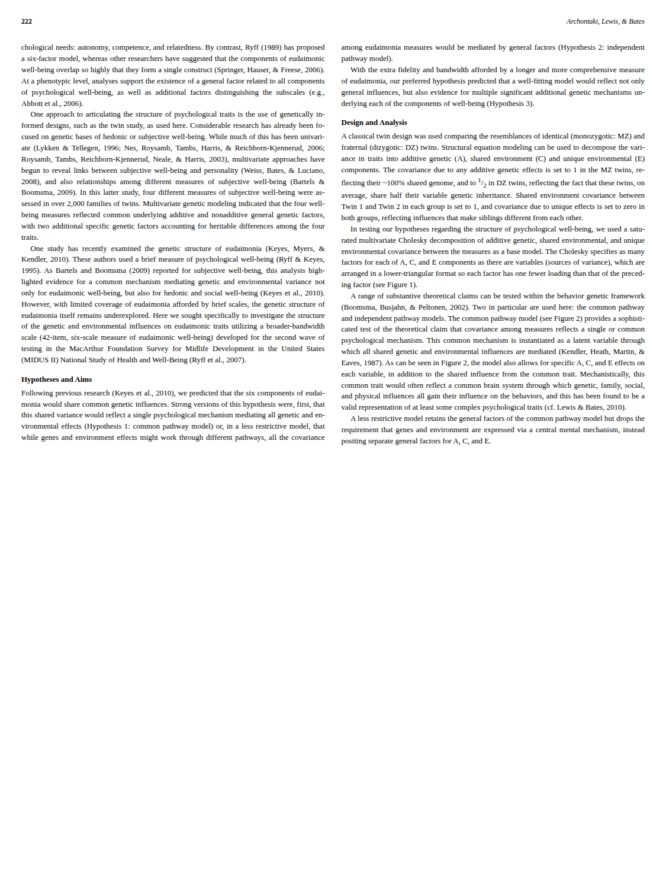222 Archontaki, Lewis, & Bates
chological needs: autonomy, competence, and relatedness. By contrast, Ryff (1989) has proposed a six-factor model, whereas other researchers have suggested that the components of eudaimonic well-being overlap so highly that they form a single construct (Springer, Hauser, & Freese, 2006). At a phenotypic level, analyses support the existence of a general factor related to all components of psychological well-being, as well as additional factors distinguishing the subscales (e.g., Abbott et al., 2006).
One approach to articulating the structure of psychological traits is the use of genetically informed designs, such as the twin study, as used here. Considerable research has already been focused on genetic bases of hedonic or subjective well-being. While much of this has been univariate (Lykken & Tellegen, 1996; Nes, Roysamb, Tambs, Harris, & Reichborn-Kjennerud, 2006; Roysamb, Tambs, Reichborn-Kjennerud, Neale, & Harris, 2003), multivariate approaches have begun to reveal links between subjective well-being and personality (Weiss, Bates, & Luciano, 2008), and also relationships among different measures of subjective well-being (Bartels & Boomsma, 2009). In this latter study, four different measures of subjective well-being were assessed in over 2,000 families of twins. Multivariate genetic modeling indicated that the four well-being measures reflected common underlying additive and nonadditive general genetic factors, with two additional specific genetic factors accounting for heritable differences among the four traits.
One study has recently examined the genetic structure of eudaimonia (Keyes, Myers, & Kendler, 2010). These authors used a brief measure of psychological well-being (Ryff & Keyes, 1995). As Bartels and Boomsma (2009) reported for subjective well-being, this analysis highlighted evidence for a common mechanism mediating genetic and environmental variance not only for eudaimonic well-being, but also for hedonic and social well-being (Keyes et al., 2010). However, with limited coverage of eudaimonia afforded by brief scales, the genetic structure of eudaimonia itself remains underexplored. Here we sought specifically to investigate the structure of the genetic and environmental influences on eudaimonic traits utilizing a broader-bandwidth scale (42-item, six-scale measure of eudaimonic well-being) developed for the second wave of testing in the MacArthur Foundation Survey for Midlife Development in the United States (MIDUS II) National Study of Health and Well-Being (Ryff et al., 2007).
Hypotheses and Aims
Following previous research (Keyes et al., 2010), we predicted that the six components of eudaimonia would share common genetic influences. Strong versions of this hypothesis were, first, that this shared variance would reflect a single psychological mechanism mediating all genetic and environmental effects (Hypothesis 1: common pathway model) or, in a less restrictive model, that while genes and environment effects might work through different pathways, all the covariance among eudaimonia measures would be mediated by general factors (Hypothesis 2: independent pathway model).
With the extra fidelity and bandwidth afforded by a longer and more comprehensive measure of eudaimonia, our preferred hypothesis predicted that a well-fitting model would reflect not only general influences, but also evidence for multiple significant additional genetic mechanisms underlying each of the components of well-being (Hypothesis 3).
Design and Analysis
A classical twin design was used comparing the resemblances of identical (monozygotic: MZ) and fraternal (dizygotic: DZ) twins. Structural equation modeling can be used to decompose the variance in traits into additive genetic (A), shared environment (C) and unique environmental (E) components. The covariance due to any additive genetic effects is set to 1 in the MZ twins, reflecting their ~100% shared genome, and to 1/2 in DZ twins, reflecting the fact that these twins, on average, share half their variable genetic inheritance. Shared environment covariance between Twin 1 and Twin 2 in each group is set to 1, and covariance due to unique effects is set to zero in both groups, reflecting influences that make siblings different from each other.
In testing our hypotheses regarding the structure of psychological well-being, we used a saturated multivariate Cholesky decomposition of additive genetic, shared environmental, and unique environmental covariance between the measures as a base model. The Cholesky specifies as many factors for each of A, C, and E components as there are variables (sources of variance), which are arranged in a lower-triangular format so each factor has one fewer loading than that of the preceding factor (see Figure 1).
A range of substantive theoretical claims can be tested within the behavior genetic framework (Boomsma, Busjahn, & Peltonen, 2002). Two in particular are used here: the common pathway and independent pathway models. The common pathway model (see Figure 2) provides a sophisticated test of the theoretical claim that covariance among measures reflects a single or common psychological mechanism. This common mechanism is instantiated as a latent variable through which all shared genetic and environmental influences are mediated (Kendler, Heath, Martin, & Eaves, 1987). As can be seen in Figure 2, the model also allows for specific A, C, and E effects on each variable, in addition to the shared influence from the common trait. Mechanistically, this common trait would often reflect a common brain system through which genetic, family, social, and physical influences all gain their influence on the behaviors, and this has been found to be a valid representation of at least some complex psychological traits (cf. Lewis & Bates, 2010).
A less restrictive model retains the general factors of the common pathway model but drops the requirement that genes and environment are expressed via a central mental mechanism, instead positing separate general factors for A, C, and E.